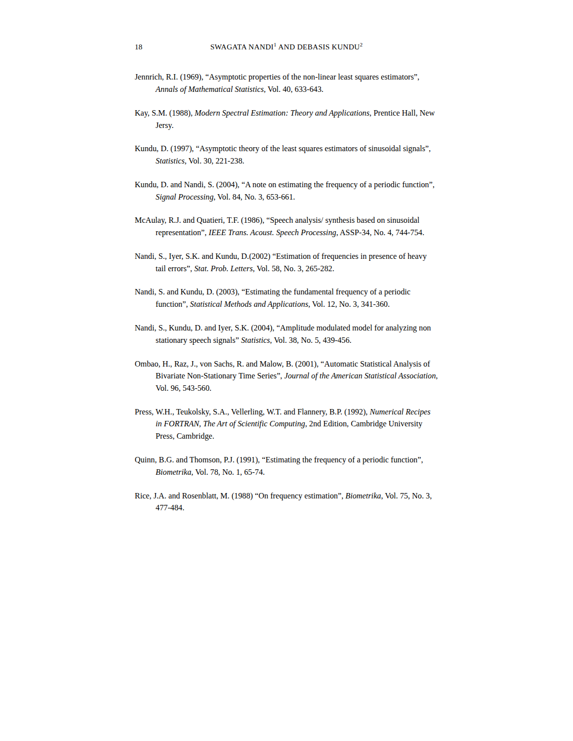18 SWAGATA NANDI1 AND DEBASIS KUNDU2
Jennrich, R.I. (1969), “Asymptotic properties of the non-linear least squares estimators”, Annals of Mathematical Statistics, Vol. 40, 633-643.
Kay, S.M. (1988), Modern Spectral Estimation: Theory and Applications, Prentice Hall, New Jersy.
Kundu, D. (1997), “Asymptotic theory of the least squares estimators of sinusoidal signals”, Statistics, Vol. 30, 221-238.
Kundu, D. and Nandi, S. (2004), “A note on estimating the frequency of a periodic function”, Signal Processing, Vol. 84, No. 3, 653-661.
McAulay, R.J. and Quatieri, T.F. (1986), “Speech analysis/ synthesis based on sinusoidal representation”, IEEE Trans. Acoust. Speech Processing, ASSP-34, No. 4, 744-754.
Nandi, S., Iyer, S.K. and Kundu, D.(2002) “Estimation of frequencies in presence of heavy tail errors”, Stat. Prob. Letters, Vol. 58, No. 3, 265-282.
Nandi, S. and Kundu, D. (2003), “Estimating the fundamental frequency of a periodic function”, Statistical Methods and Applications, Vol. 12, No. 3, 341-360.
Nandi, S., Kundu, D. and Iyer, S.K. (2004), “Amplitude modulated model for analyzing non stationary speech signals” Statistics, Vol. 38, No. 5, 439-456.
Ombao, H., Raz, J., von Sachs, R. and Malow, B. (2001), “Automatic Statistical Analysis of Bivariate Non-Stationary Time Series”, Journal of the American Statistical Association, Vol. 96, 543-560.
Press, W.H., Teukolsky, S.A., Vellerling, W.T. and Flannery, B.P. (1992), Numerical Recipes in FORTRAN, The Art of Scientific Computing, 2nd Edition, Cambridge University Press, Cambridge.
Quinn, B.G. and Thomson, P.J. (1991), “Estimating the frequency of a periodic function”, Biometrika, Vol. 78, No. 1, 65-74.
Rice, J.A. and Rosenblatt, M. (1988) “On frequency estimation”, Biometrika, Vol. 75, No. 3, 477-484.